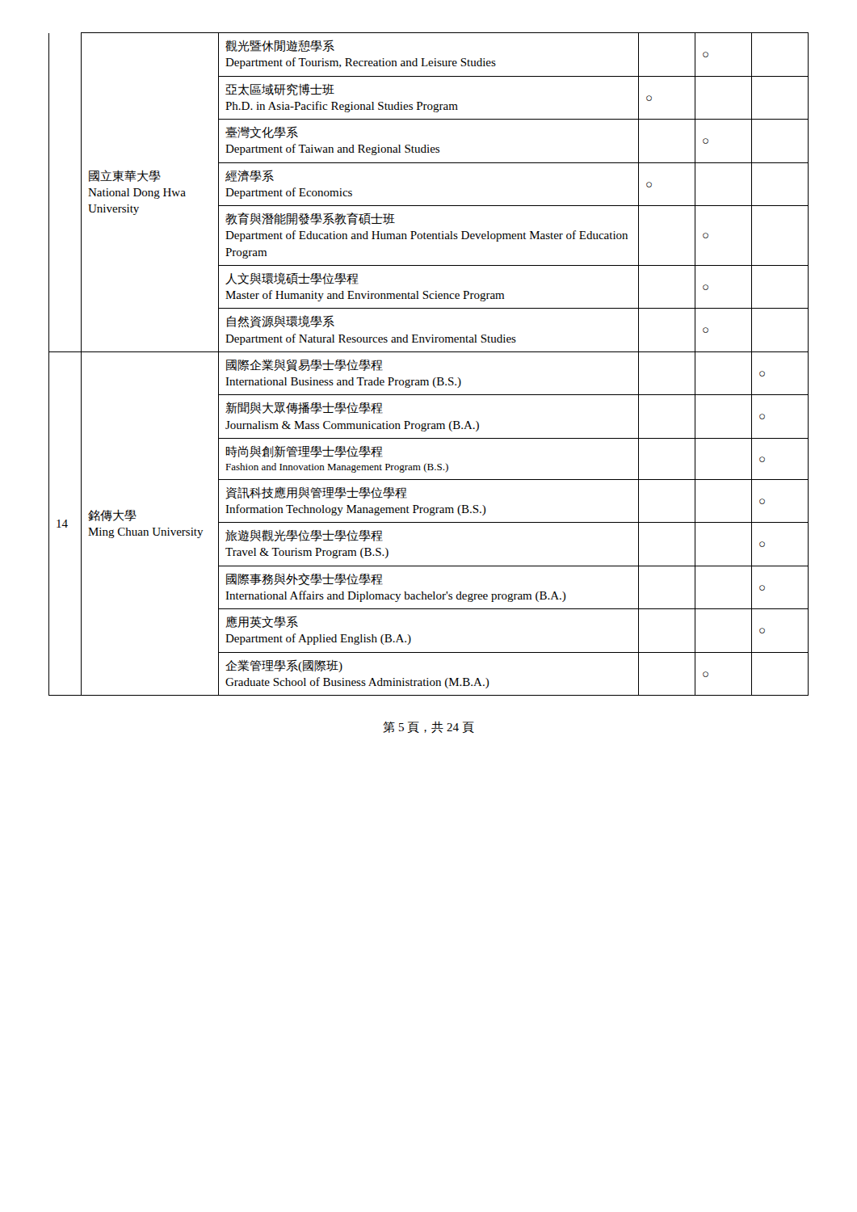| | 國立東華大學 National Dong Hwa University | 觀光暨休閒遊憩學系 Department of Tourism, Recreation and Leisure Studies | | ○ | |
| 亞太區域研究博士班 Ph.D. in Asia-Pacific Regional Studies Program | ○ | | |
| 臺灣文化學系 Department of Taiwan and Regional Studies | | ○ | |
| 經濟學系 Department of Economics | ○ | | |
| 教育與潛能開發學系教育碩士班 Department of Education and Human Potentials Development Master of Education Program | | ○ | |
| 人文與環境碩士學位學程 Master of Humanity and Environmental Science Program | | ○ | |
| 自然資源與環境學系 Department of Natural Resources and Enviromental Studies | | ○ | |
| 14 | 銘傳大學 Ming Chuan University | 國際企業與貿易學士學位學程 International Business and Trade Program (B.S.) | | | ○ |
| 新聞與大眾傳播學士學位學程 Journalism & Mass Communication Program (B.A.) | | | ○ |
| 時尚與創新管理學士學位學程 Fashion and Innovation Management Program (B.S.) | | | ○ |
| 資訊科技應用與管理學士學位學程 Information Technology Management Program (B.S.) | | | ○ |
| 旅遊與觀光學位學士學位學程 Travel & Tourism Program (B.S.) | | | ○ |
| 國際事務與外交學士學位學程 International Affairs and Diplomacy bachelor's degree program (B.A.) | | | ○ |
| 應用英文學系 Department of Applied English (B.A.) | | | ○ |
| 企業管理學系(國際班) Graduate School of Business Administration (M.B.A.) | | ○ | |
第 5 頁，共 24 頁